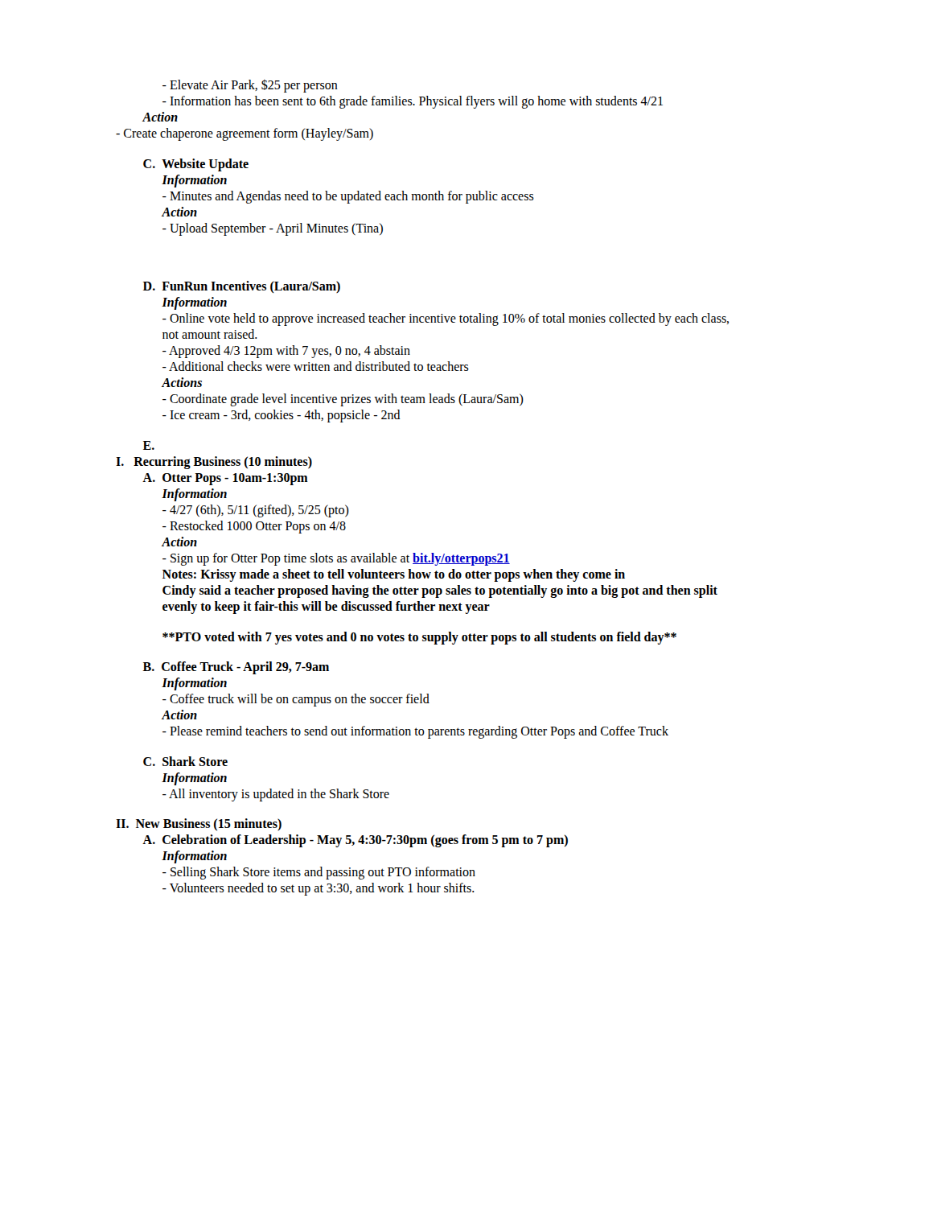- Elevate Air Park, $25 per person
- Information has been sent to 6th grade families. Physical flyers will go home with students 4/21
Action
- Create chaperone agreement form (Hayley/Sam)
C. Website Update
Information
- Minutes and Agendas need to be updated each month for public access
Action
- Upload September - April Minutes (Tina)
D. FunRun Incentives (Laura/Sam)
Information
- Online vote held to approve increased teacher incentive totaling 10% of total monies collected by each class, not amount raised.
- Approved 4/3 12pm with 7 yes, 0 no, 4 abstain
- Additional checks were written and distributed to teachers
Actions
- Coordinate grade level incentive prizes with team leads (Laura/Sam)
- Ice cream - 3rd, cookies - 4th, popsicle - 2nd
E.
I. Recurring Business (10 minutes)
A. Otter Pops - 10am-1:30pm
Information
- 4/27 (6th), 5/11 (gifted), 5/25 (pto)
- Restocked 1000 Otter Pops on 4/8
Action
- Sign up for Otter Pop time slots as available at bit.ly/otterpops21
Notes: Krissy made a sheet to tell volunteers how to do otter pops when they come in
Cindy said a teacher proposed having the otter pop sales to potentially go into a big pot and then split evenly to keep it fair-this will be discussed further next year
**PTO voted with 7 yes votes and 0 no votes to supply otter pops to all students on field day**
B. Coffee Truck - April 29, 7-9am
Information
- Coffee truck will be on campus on the soccer field
Action
- Please remind teachers to send out information to parents regarding Otter Pops and Coffee Truck
C. Shark Store
Information
- All inventory is updated in the Shark Store
II. New Business (15 minutes)
A. Celebration of Leadership - May 5, 4:30-7:30pm (goes from 5 pm to 7 pm)
Information
- Selling Shark Store items and passing out PTO information
- Volunteers needed to set up at 3:30, and work 1 hour shifts.